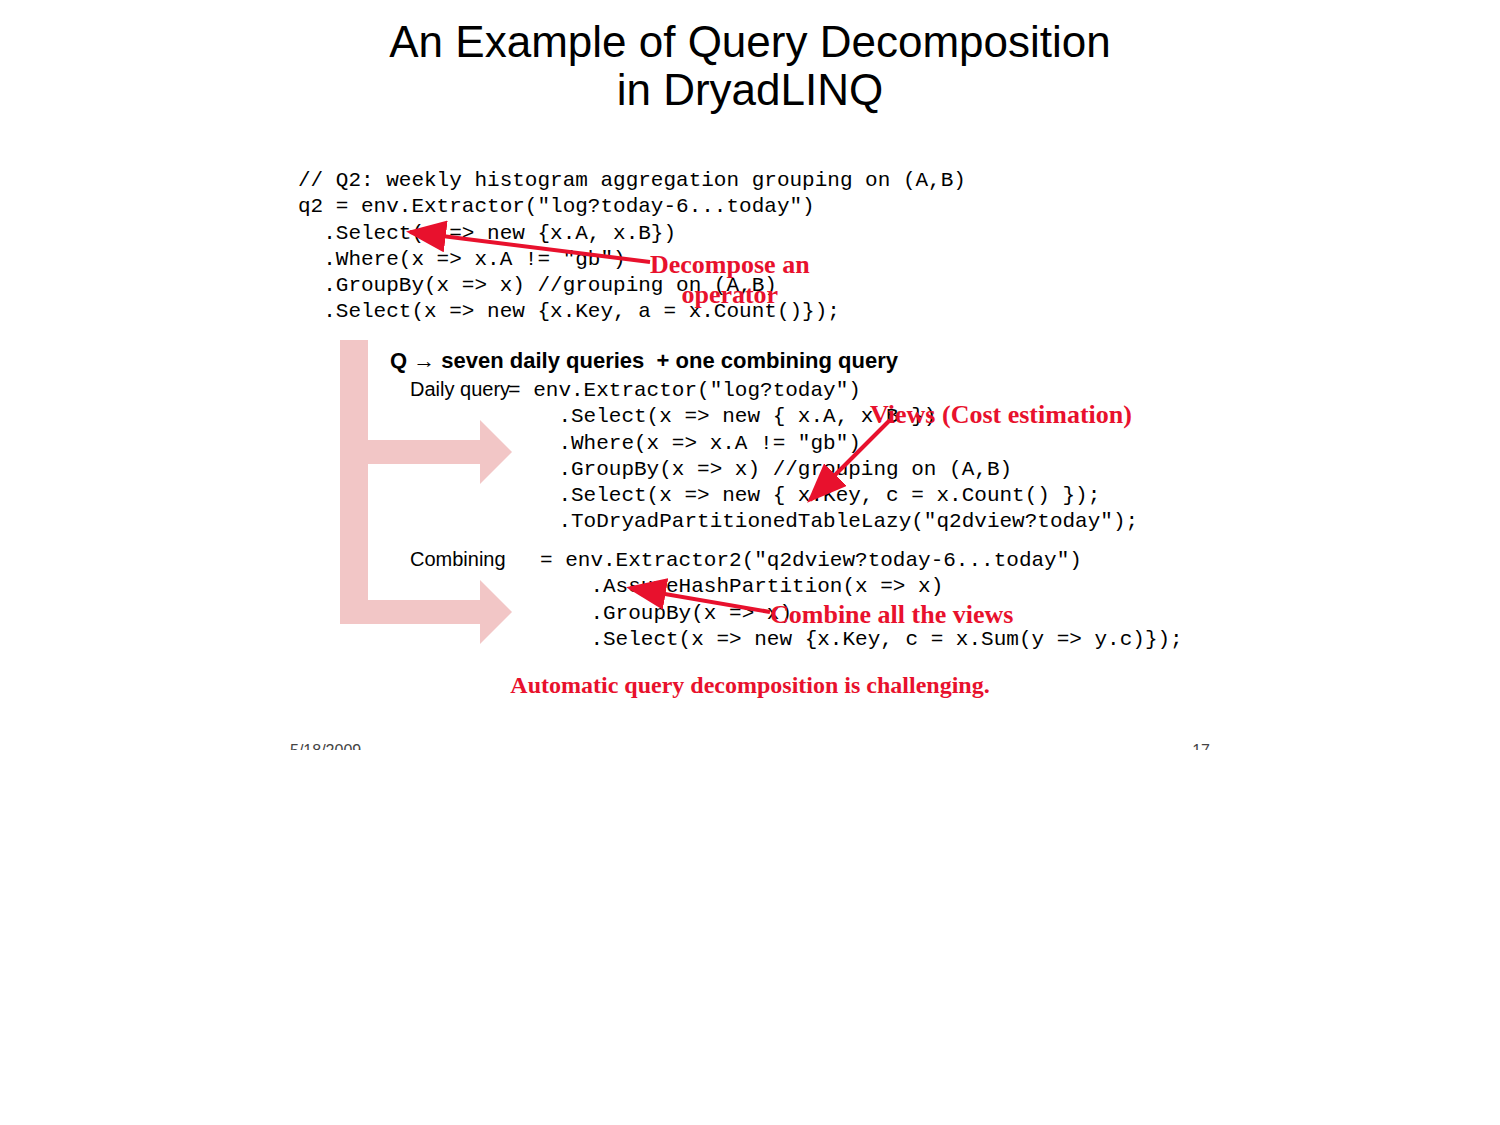An Example of Query Decomposition
in DryadLINQ
// Q2: weekly histogram aggregation grouping on (A,B)
q2 = env.Extractor("log?today-6...today")
  .Select(x => new {x.A, x.B})
  .Where(x => x.A != "gb")
  .GroupBy(x => x) //grouping on (A,B)
  .Select(x => new {x.Key, a = x.Count()});
Q → seven daily queries + one combining query
Daily query
= env.Extractor("log?today")
    .Select(x => new { x.A, x.B })
    .Where(x => x.A != "gb")
    .GroupBy(x => x) //grouping on (A,B)
    .Select(x => new { x.Key, c = x.Count() });
    .ToDryadPartitionedTableLazy("q2dview?today");
Combining
= env.Extractor2("q2dview?today-6...today")
    .AssumeHashPartition(x => x)
    .GroupBy(x => x)
    .Select(x => new {x.Key, c = x.Sum(y => y.c)});
Decompose an
operator
Views (Cost estimation)
Combine all the views
Automatic query decomposition is challenging.
5/18/2009 17